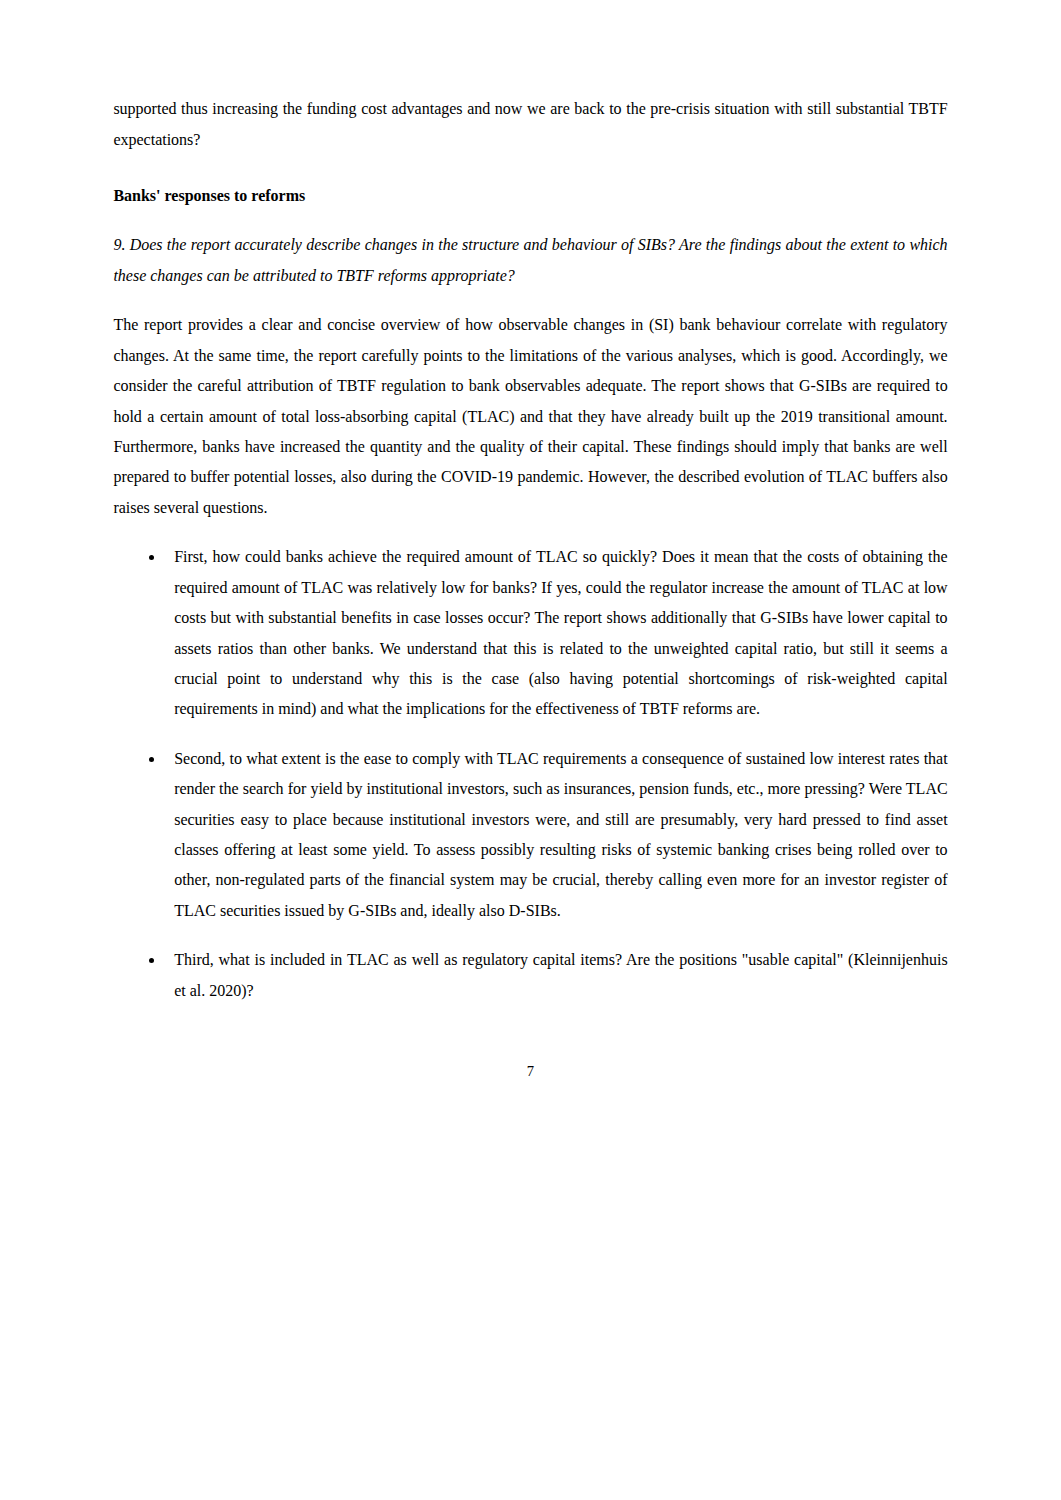supported thus increasing the funding cost advantages and now we are back to the pre-crisis situation with still substantial TBTF expectations?
Banks' responses to reforms
9. Does the report accurately describe changes in the structure and behaviour of SIBs? Are the findings about the extent to which these changes can be attributed to TBTF reforms appropriate?
The report provides a clear and concise overview of how observable changes in (SI) bank behaviour correlate with regulatory changes. At the same time, the report carefully points to the limitations of the various analyses, which is good. Accordingly, we consider the careful attribution of TBTF regulation to bank observables adequate. The report shows that G-SIBs are required to hold a certain amount of total loss-absorbing capital (TLAC) and that they have already built up the 2019 transitional amount. Furthermore, banks have increased the quantity and the quality of their capital. These findings should imply that banks are well prepared to buffer potential losses, also during the COVID-19 pandemic. However, the described evolution of TLAC buffers also raises several questions.
First, how could banks achieve the required amount of TLAC so quickly? Does it mean that the costs of obtaining the required amount of TLAC was relatively low for banks? If yes, could the regulator increase the amount of TLAC at low costs but with substantial benefits in case losses occur? The report shows additionally that G-SIBs have lower capital to assets ratios than other banks. We understand that this is related to the unweighted capital ratio, but still it seems a crucial point to understand why this is the case (also having potential shortcomings of risk-weighted capital requirements in mind) and what the implications for the effectiveness of TBTF reforms are.
Second, to what extent is the ease to comply with TLAC requirements a consequence of sustained low interest rates that render the search for yield by institutional investors, such as insurances, pension funds, etc., more pressing? Were TLAC securities easy to place because institutional investors were, and still are presumably, very hard pressed to find asset classes offering at least some yield. To assess possibly resulting risks of systemic banking crises being rolled over to other, non-regulated parts of the financial system may be crucial, thereby calling even more for an investor register of TLAC securities issued by G-SIBs and, ideally also D-SIBs.
Third, what is included in TLAC as well as regulatory capital items? Are the positions "usable capital" (Kleinnijenhuis et al. 2020)?
7